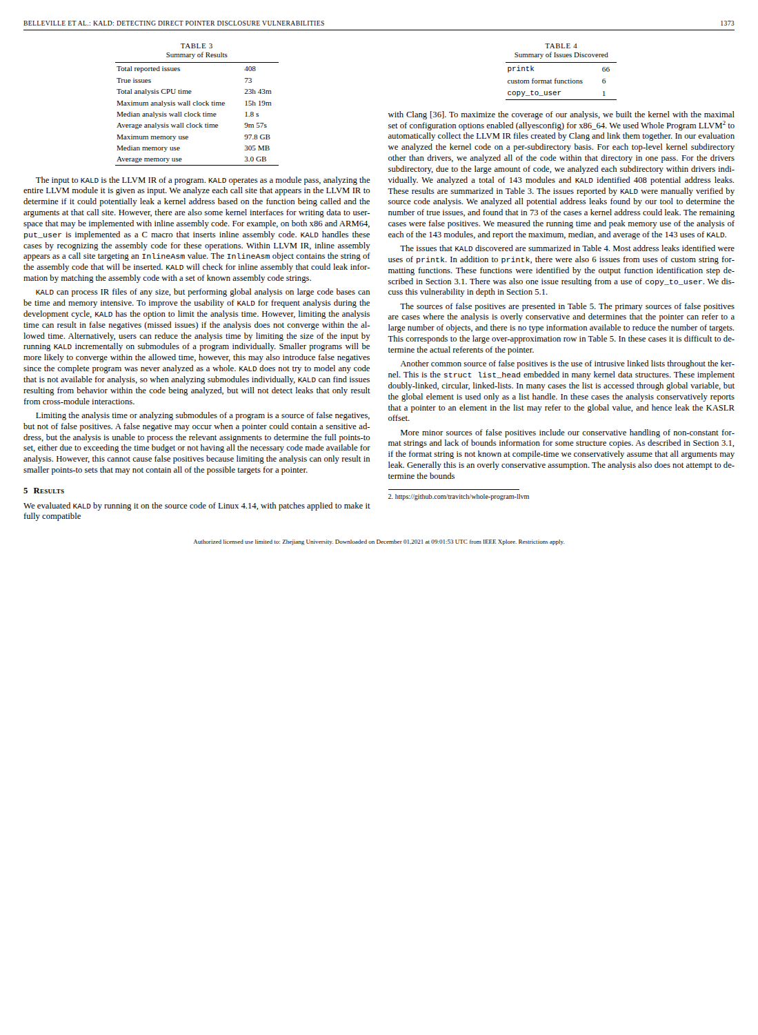Belleville et al.: KALD: Detecting Direct Pointer Disclosure Vulnerabilities
1373
TABLE 3
Summary of Results
| Total reported issues | 408 |
| True issues | 73 |
| Total analysis CPU time | 23h 43m |
| Maximum analysis wall clock time | 15h 19m |
| Median analysis wall clock time | 1.8 s |
| Average analysis wall clock time | 9m 57s |
| Maximum memory use | 97.8 GB |
| Median memory use | 305 MB |
| Average memory use | 3.0 GB |
The input to KALD is the LLVM IR of a program. KALD operates as a module pass, analyzing the entire LLVM module it is given as input. We analyze each call site that appears in the LLVM IR to determine if it could potentially leak a kernel address based on the function being called and the arguments at that call site. However, there are also some kernel interfaces for writing data to user-space that may be implemented with inline assembly code. For example, on both x86 and ARM64, put_user is implemented as a C macro that inserts inline assembly code. KALD handles these cases by recognizing the assembly code for these operations. Within LLVM IR, inline assembly appears as a call site targeting an InlineAsm value. The InlineAsm object contains the string of the assembly code that will be inserted. KALD will check for inline assembly that could leak information by matching the assembly code with a set of known assembly code strings.
KALD can process IR files of any size, but performing global analysis on large code bases can be time and memory intensive. To improve the usability of KALD for frequent analysis during the development cycle, KALD has the option to limit the analysis time. However, limiting the analysis time can result in false negatives (missed issues) if the analysis does not converge within the allowed time. Alternatively, users can reduce the analysis time by limiting the size of the input by running KALD incrementally on submodules of a program individually. Smaller programs will be more likely to converge within the allowed time, however, this may also introduce false negatives since the complete program was never analyzed as a whole. KALD does not try to model any code that is not available for analysis, so when analyzing submodules individually, KALD can find issues resulting from behavior within the code being analyzed, but will not detect leaks that only result from cross-module interactions.
Limiting the analysis time or analyzing submodules of a program is a source of false negatives, but not of false positives. A false negative may occur when a pointer could contain a sensitive address, but the analysis is unable to process the relevant assignments to determine the full points-to set, either due to exceeding the time budget or not having all the necessary code made available for analysis. However, this cannot cause false positives because limiting the analysis can only result in smaller points-to sets that may not contain all of the possible targets for a pointer.
5 Results
We evaluated KALD by running it on the source code of Linux 4.14, with patches applied to make it fully compatible
TABLE 4
Summary of Issues Discovered
| printk | 66 |
| custom format functions | 6 |
| copy_to_user | 1 |
with Clang [36]. To maximize the coverage of our analysis, we built the kernel with the maximal set of configuration options enabled (allyesconfig) for x86_64. We used Whole Program LLVM2 to automatically collect the LLVM IR files created by Clang and link them together. In our evaluation we analyzed the kernel code on a per-subdirectory basis. For each top-level kernel subdirectory other than drivers, we analyzed all of the code within that directory in one pass. For the drivers subdirectory, due to the large amount of code, we analyzed each subdirectory within drivers individually. We analyzed a total of 143 modules and KALD identified 408 potential address leaks. These results are summarized in Table 3. The issues reported by KALD were manually verified by source code analysis. We analyzed all potential address leaks found by our tool to determine the number of true issues, and found that in 73 of the cases a kernel address could leak. The remaining cases were false positives. We measured the running time and peak memory use of the analysis of each of the 143 modules, and report the maximum, median, and average of the 143 uses of KALD.
The issues that KALD discovered are summarized in Table 4. Most address leaks identified were uses of printk. In addition to printk, there were also 6 issues from uses of custom string formatting functions. These functions were identified by the output function identification step described in Section 3.1. There was also one issue resulting from a use of copy_to_user. We discuss this vulnerability in depth in Section 5.1.
The sources of false positives are presented in Table 5. The primary sources of false positives are cases where the analysis is overly conservative and determines that the pointer can refer to a large number of objects, and there is no type information available to reduce the number of targets. This corresponds to the large over-approximation row in Table 5. In these cases it is difficult to determine the actual referents of the pointer.
Another common source of false positives is the use of intrusive linked lists throughout the kernel. This is the struct list_head embedded in many kernel data structures. These implement doubly-linked, circular, linked-lists. In many cases the list is accessed through global variable, but the global element is used only as a list handle. In these cases the analysis conservatively reports that a pointer to an element in the list may refer to the global value, and hence leak the KASLR offset.
More minor sources of false positives include our conservative handling of non-constant format strings and lack of bounds information for some structure copies. As described in Section 3.1, if the format string is not known at compile-time we conservatively assume that all arguments may leak. Generally this is an overly conservative assumption. The analysis also does not attempt to determine the bounds
2. https://github.com/travitch/whole-program-llvm
Authorized licensed use limited to: Zhejiang University. Downloaded on December 01,2021 at 09:01:53 UTC from IEEE Xplore. Restrictions apply.